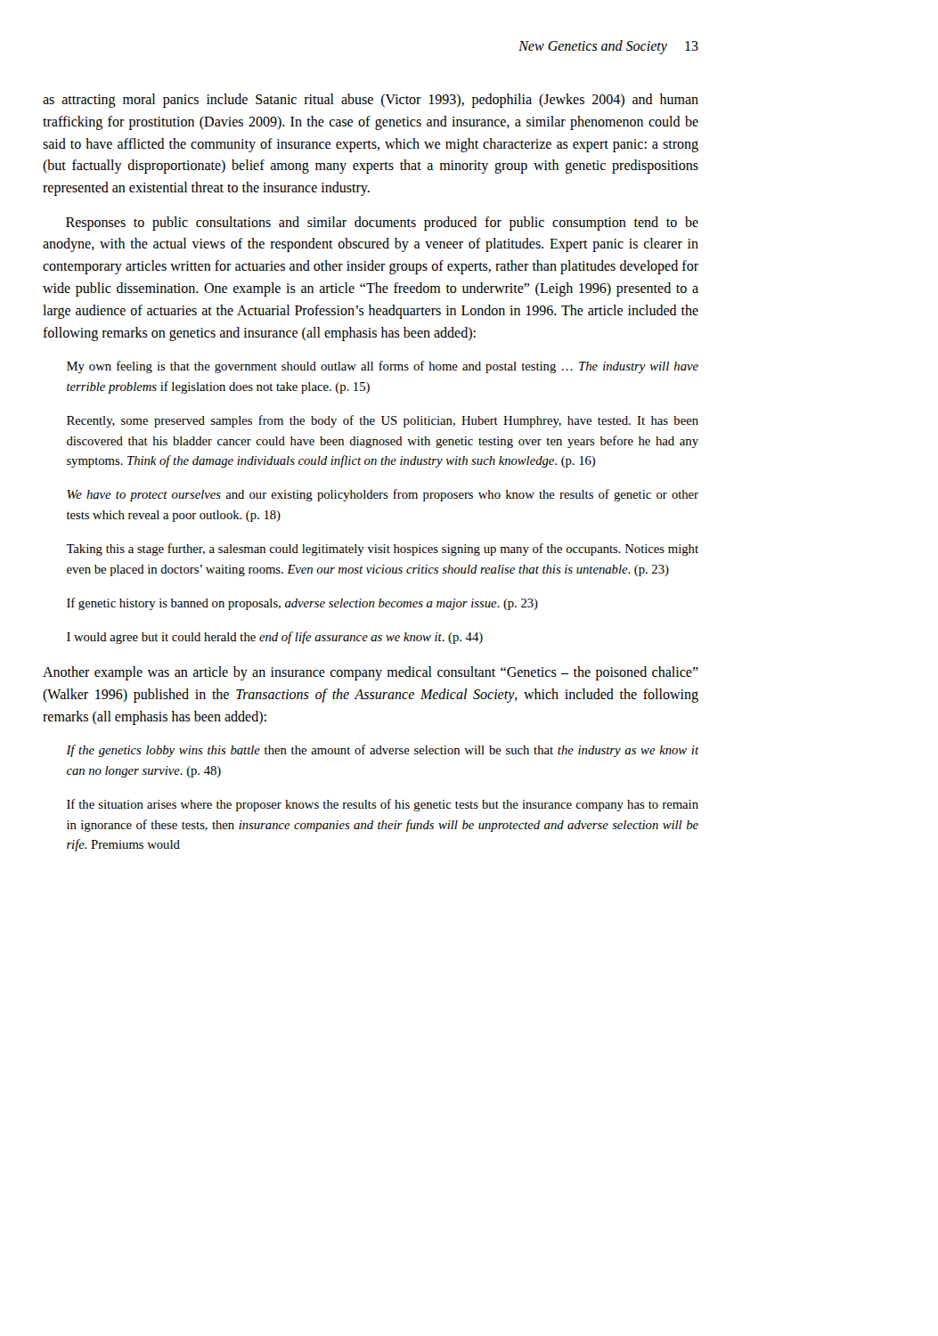New Genetics and Society 13
as attracting moral panics include Satanic ritual abuse (Victor 1993), pedophilia (Jewkes 2004) and human trafficking for prostitution (Davies 2009). In the case of genetics and insurance, a similar phenomenon could be said to have afflicted the community of insurance experts, which we might characterize as expert panic: a strong (but factually disproportionate) belief among many experts that a minority group with genetic predispositions represented an existential threat to the insurance industry.
Responses to public consultations and similar documents produced for public consumption tend to be anodyne, with the actual views of the respondent obscured by a veneer of platitudes. Expert panic is clearer in contemporary articles written for actuaries and other insider groups of experts, rather than platitudes developed for wide public dissemination. One example is an article “The freedom to underwrite” (Leigh 1996) presented to a large audience of actuaries at the Actuarial Profession’s headquarters in London in 1996. The article included the following remarks on genetics and insurance (all emphasis has been added):
My own feeling is that the government should outlaw all forms of home and postal testing … The industry will have terrible problems if legislation does not take place. (p. 15)
Recently, some preserved samples from the body of the US politician, Hubert Humphrey, have tested. It has been discovered that his bladder cancer could have been diagnosed with genetic testing over ten years before he had any symptoms. Think of the damage individuals could inflict on the industry with such knowledge. (p. 16)
We have to protect ourselves and our existing policyholders from proposers who know the results of genetic or other tests which reveal a poor outlook. (p. 18)
Taking this a stage further, a salesman could legitimately visit hospices signing up many of the occupants. Notices might even be placed in doctors’ waiting rooms. Even our most vicious critics should realise that this is untenable. (p. 23)
If genetic history is banned on proposals, adverse selection becomes a major issue. (p. 23)
I would agree but it could herald the end of life assurance as we know it. (p. 44)
Another example was an article by an insurance company medical consultant “Genetics – the poisoned chalice” (Walker 1996) published in the Transactions of the Assurance Medical Society, which included the following remarks (all emphasis has been added):
If the genetics lobby wins this battle then the amount of adverse selection will be such that the industry as we know it can no longer survive. (p. 48)
If the situation arises where the proposer knows the results of his genetic tests but the insurance company has to remain in ignorance of these tests, then insurance companies and their funds will be unprotected and adverse selection will be rife. Premiums would